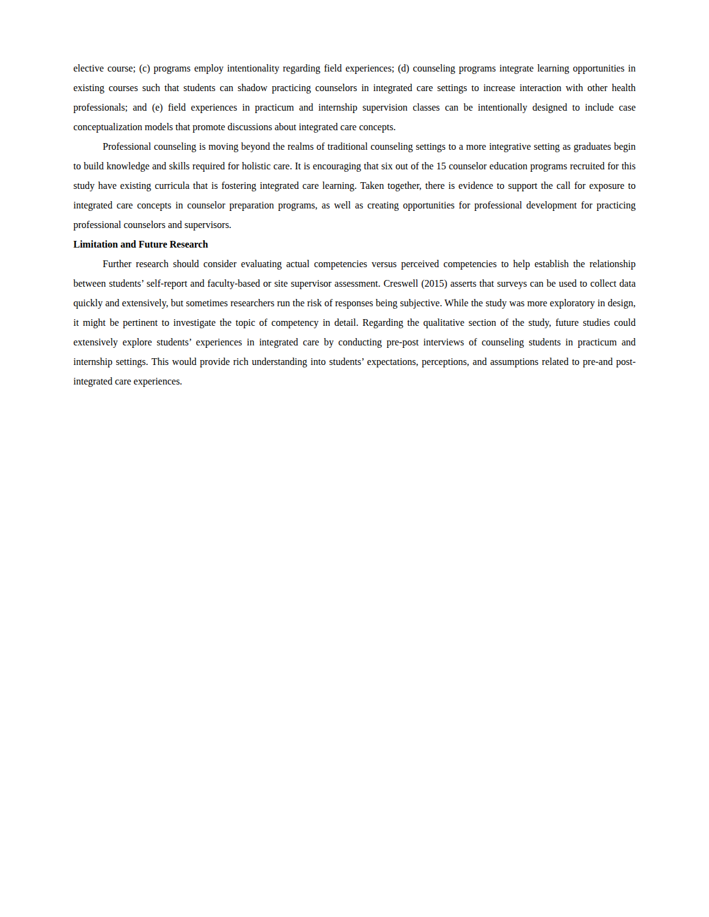elective course; (c) programs employ intentionality regarding field experiences; (d) counseling programs integrate learning opportunities in existing courses such that students can shadow practicing counselors in integrated care settings to increase interaction with other health professionals; and (e) field experiences in practicum and internship supervision classes can be intentionally designed to include case conceptualization models that promote discussions about integrated care concepts.
Professional counseling is moving beyond the realms of traditional counseling settings to a more integrative setting as graduates begin to build knowledge and skills required for holistic care. It is encouraging that six out of the 15 counselor education programs recruited for this study have existing curricula that is fostering integrated care learning. Taken together, there is evidence to support the call for exposure to integrated care concepts in counselor preparation programs, as well as creating opportunities for professional development for practicing professional counselors and supervisors.
Limitation and Future Research
Further research should consider evaluating actual competencies versus perceived competencies to help establish the relationship between students’ self-report and faculty-based or site supervisor assessment. Creswell (2015) asserts that surveys can be used to collect data quickly and extensively, but sometimes researchers run the risk of responses being subjective. While the study was more exploratory in design, it might be pertinent to investigate the topic of competency in detail. Regarding the qualitative section of the study, future studies could extensively explore students’ experiences in integrated care by conducting pre-post interviews of counseling students in practicum and internship settings. This would provide rich understanding into students’ expectations, perceptions, and assumptions related to pre-and post-integrated care experiences.